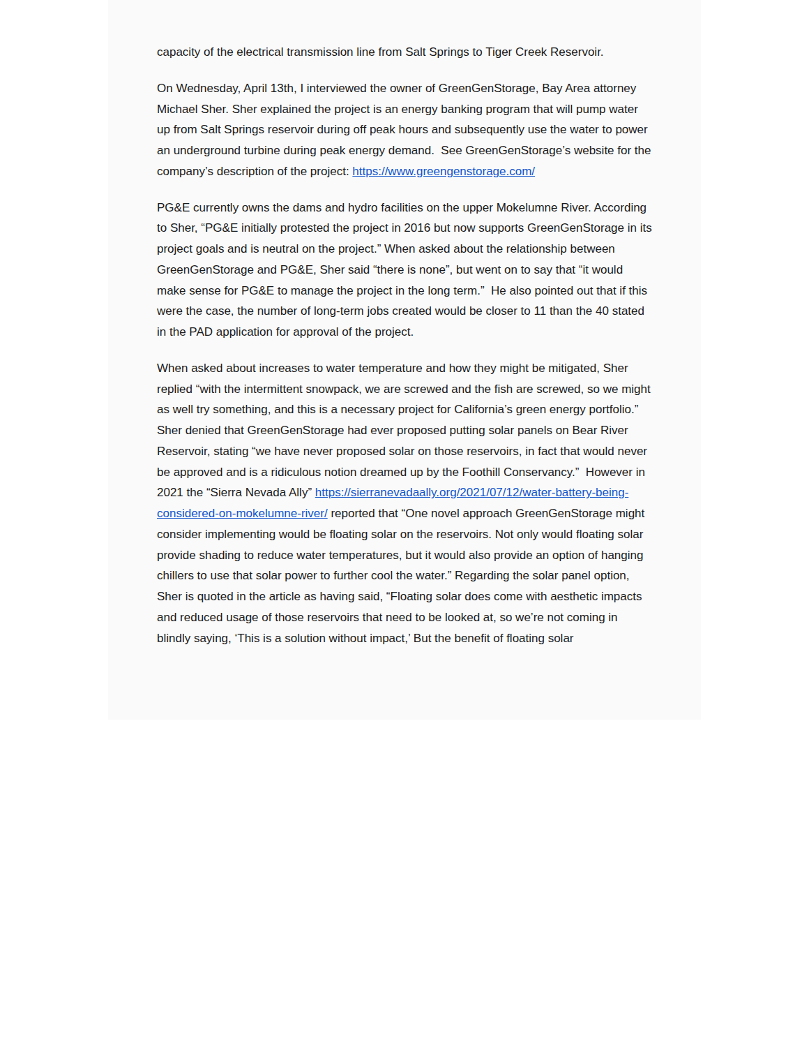capacity of the electrical transmission line from Salt Springs to Tiger Creek Reservoir.
On Wednesday, April 13th, I interviewed the owner of GreenGenStorage, Bay Area attorney Michael Sher. Sher explained the project is an energy banking program that will pump water up from Salt Springs reservoir during off peak hours and subsequently use the water to power an underground turbine during peak energy demand. See GreenGenStorage’s website for the company’s description of the project: https://www.greengenstorage.com/
PG&E currently owns the dams and hydro facilities on the upper Mokelumne River. According to Sher, “PG&E initially protested the project in 2016 but now supports GreenGenStorage in its project goals and is neutral on the project.” When asked about the relationship between GreenGenStorage and PG&E, Sher said “there is none”, but went on to say that “it would make sense for PG&E to manage the project in the long term.” He also pointed out that if this were the case, the number of long-term jobs created would be closer to 11 than the 40 stated in the PAD application for approval of the project.
When asked about increases to water temperature and how they might be mitigated, Sher replied “with the intermittent snowpack, we are screwed and the fish are screwed, so we might as well try something, and this is a necessary project for California’s green energy portfolio.” Sher denied that GreenGenStorage had ever proposed putting solar panels on Bear River Reservoir, stating “we have never proposed solar on those reservoirs, in fact that would never be approved and is a ridiculous notion dreamed up by the Foothill Conservancy.” However in 2021 the “Sierra Nevada Ally” https://sierranevadaally.org/2021/07/12/water-battery-being-considered-on-mokelumne-river/ reported that “One novel approach GreenGenStorage might consider implementing would be floating solar on the reservoirs. Not only would floating solar provide shading to reduce water temperatures, but it would also provide an option of hanging chillers to use that solar power to further cool the water.” Regarding the solar panel option, Sher is quoted in the article as having said, “Floating solar does come with aesthetic impacts and reduced usage of those reservoirs that need to be looked at, so we’re not coming in blindly saying, ‘This is a solution without impact,’ But the benefit of floating solar